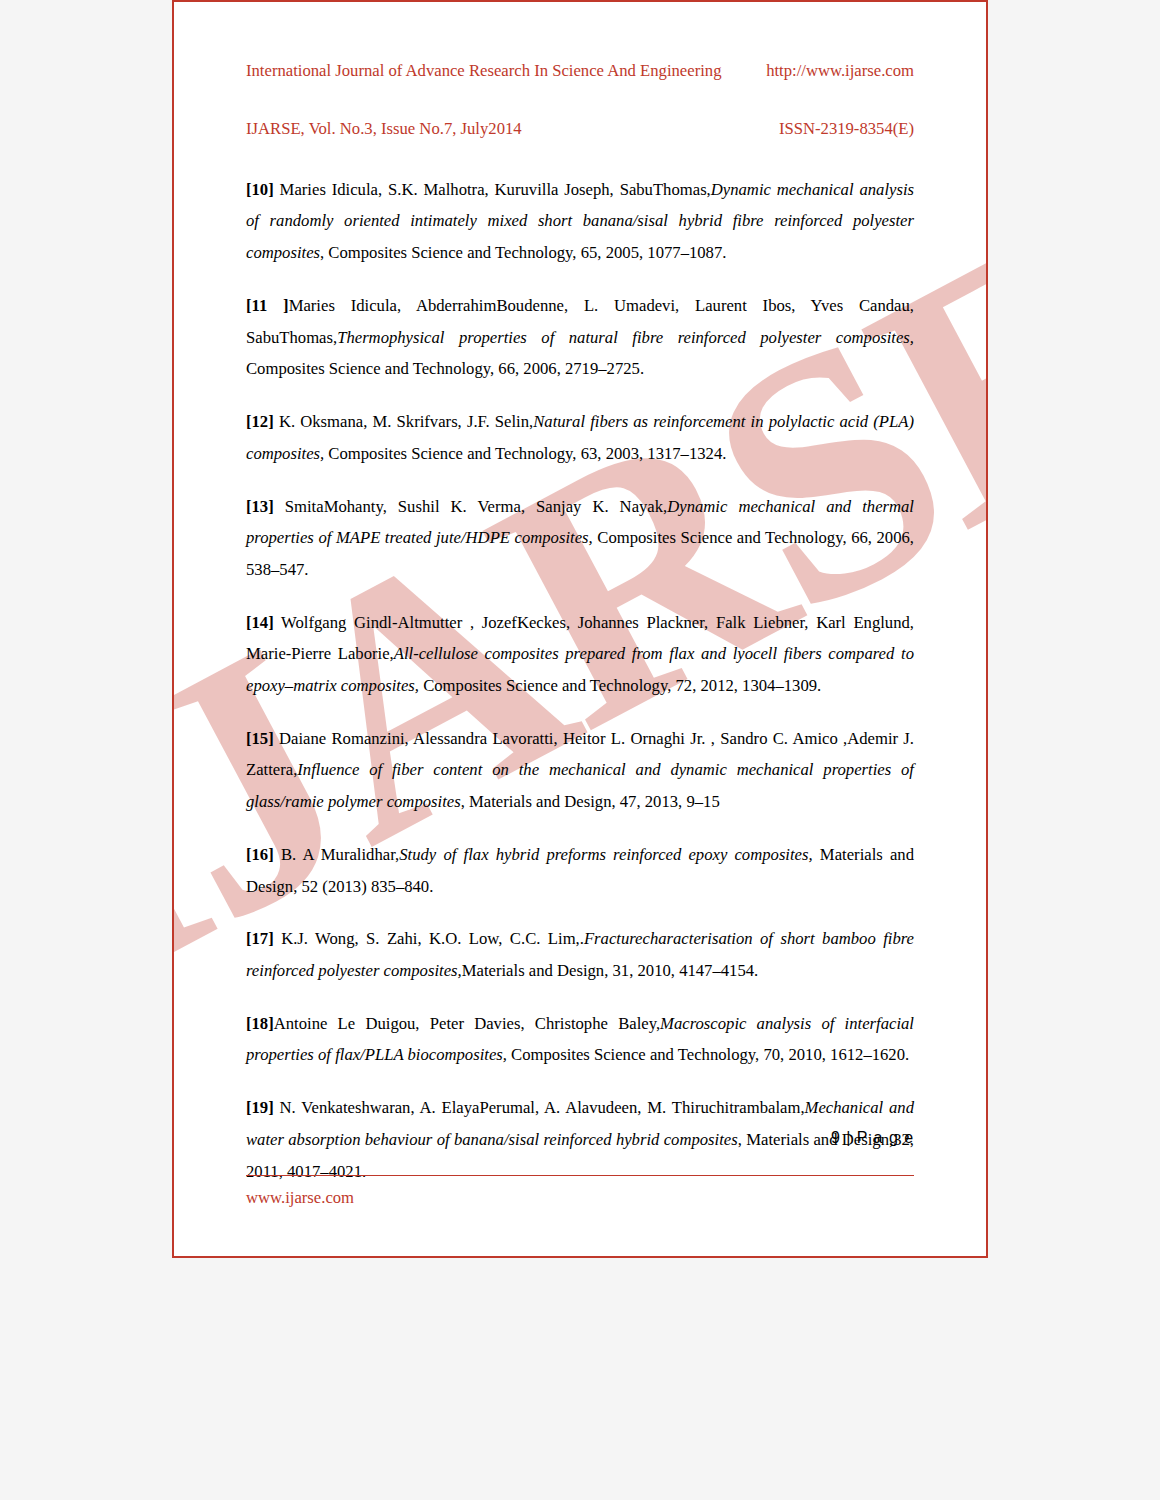IJARSE
International Journal of Advance Research In Science And Engineering http://www.ijarse.com
IJARSE, Vol. No.3, Issue No.7, July2014 ISSN-2319-8354(E)
[10] Maries Idicula, S.K. Malhotra, Kuruvilla Joseph, SabuThomas,Dynamic mechanical analysis of randomly oriented intimately mixed short banana/sisal hybrid fibre reinforced polyester composites, Composites Science and Technology, 65, 2005, 1077–1087.
[11 ] Maries Idicula, AbderrahimBoudenne, L. Umadevi, Laurent Ibos, Yves Candau, SabuThomas,Thermophysical properties of natural fibre reinforced polyester composites, Composites Science and Technology, 66, 2006, 2719–2725.
[12] K. Oksmana, M. Skrifvars, J.F. Selin,Natural fibers as reinforcement in polylactic acid (PLA) composites, Composites Science and Technology, 63, 2003, 1317–1324.
[13] SmitaMohanty, Sushil K. Verma, Sanjay K. Nayak,Dynamic mechanical and thermal properties of MAPE treated jute/HDPE composites, Composites Science and Technology, 66, 2006, 538–547.
[14] Wolfgang Gindl-Altmutter , JozefKeckes, Johannes Plackner, Falk Liebner, Karl Englund, Marie-Pierre Laborie,All-cellulose composites prepared from flax and lyocell fibers compared to epoxy–matrix composites, Composites Science and Technology, 72, 2012, 1304–1309.
[15] Daiane Romanzini, Alessandra Lavoratti, Heitor L. Ornaghi Jr. , Sandro C. Amico ,Ademir J. Zattera,Influence of fiber content on the mechanical and dynamic mechanical properties of glass/ramie polymer composites, Materials and Design, 47, 2013, 9–15
[16] B. A Muralidhar,Study of flax hybrid preforms reinforced epoxy composites, Materials and Design, 52 (2013) 835–840.
[17] K.J. Wong, S. Zahi, K.O. Low, C.C. Lim,.Fracturecharacterisation of short bamboo fibre reinforced polyester composites, Materials and Design, 31, 2010, 4147–4154.
[18] Antoine Le Duigou, Peter Davies, Christophe Baley,Macroscopic analysis of interfacial properties of flax/PLLA biocomposites, Composites Science and Technology, 70, 2010, 1612–1620.
[19] N. Venkateshwaran, A. ElayaPerumal, A. Alavudeen, M. Thiruchitrambalam,Mechanical and water absorption behaviour of banana/sisal reinforced hybrid composites, Materials and Design,32, 2011, 4017–4021.
9 | P a g e
www.ijarse.com